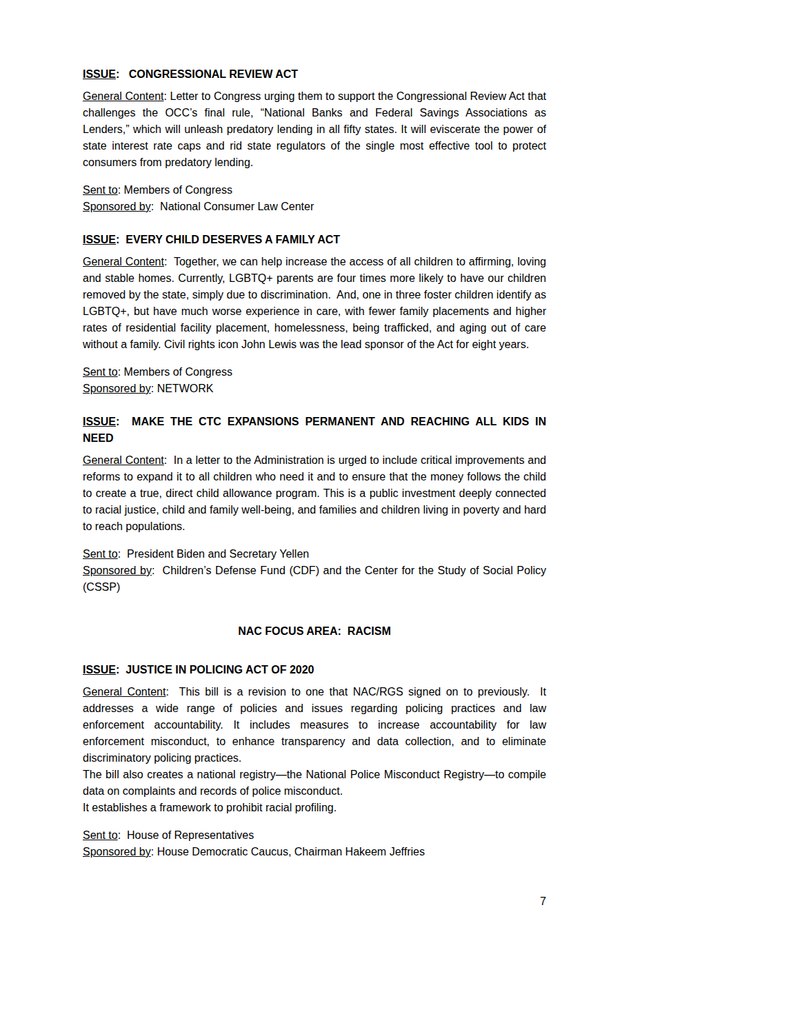ISSUE: CONGRESSIONAL REVIEW ACT
General Content: Letter to Congress urging them to support the Congressional Review Act that challenges the OCC’s final rule, “National Banks and Federal Savings Associations as Lenders,” which will unleash predatory lending in all fifty states. It will eviscerate the power of state interest rate caps and rid state regulators of the single most effective tool to protect consumers from predatory lending.
Sent to: Members of Congress
Sponsored by: National Consumer Law Center
ISSUE: EVERY CHILD DESERVES A FAMILY ACT
General Content: Together, we can help increase the access of all children to affirming, loving and stable homes. Currently, LGBTQ+ parents are four times more likely to have our children removed by the state, simply due to discrimination. And, one in three foster children identify as LGBTQ+, but have much worse experience in care, with fewer family placements and higher rates of residential facility placement, homelessness, being trafficked, and aging out of care without a family. Civil rights icon John Lewis was the lead sponsor of the Act for eight years.
Sent to: Members of Congress
Sponsored by: NETWORK
ISSUE: MAKE THE CTC EXPANSIONS PERMANENT AND REACHING ALL KIDS IN NEED
General Content: In a letter to the Administration is urged to include critical improvements and reforms to expand it to all children who need it and to ensure that the money follows the child to create a true, direct child allowance program. This is a public investment deeply connected to racial justice, child and family well-being, and families and children living in poverty and hard to reach populations.
Sent to: President Biden and Secretary Yellen
Sponsored by: Children’s Defense Fund (CDF) and the Center for the Study of Social Policy (CSSP)
NAC FOCUS AREA: RACISM
ISSUE: JUSTICE IN POLICING ACT OF 2020
General Content: This bill is a revision to one that NAC/RGS signed on to previously. It addresses a wide range of policies and issues regarding policing practices and law enforcement accountability. It includes measures to increase accountability for law enforcement misconduct, to enhance transparency and data collection, and to eliminate discriminatory policing practices.
The bill also creates a national registry—the National Police Misconduct Registry—to compile data on complaints and records of police misconduct.
It establishes a framework to prohibit racial profiling.
Sent to: House of Representatives
Sponsored by: House Democratic Caucus, Chairman Hakeem Jeffries
7